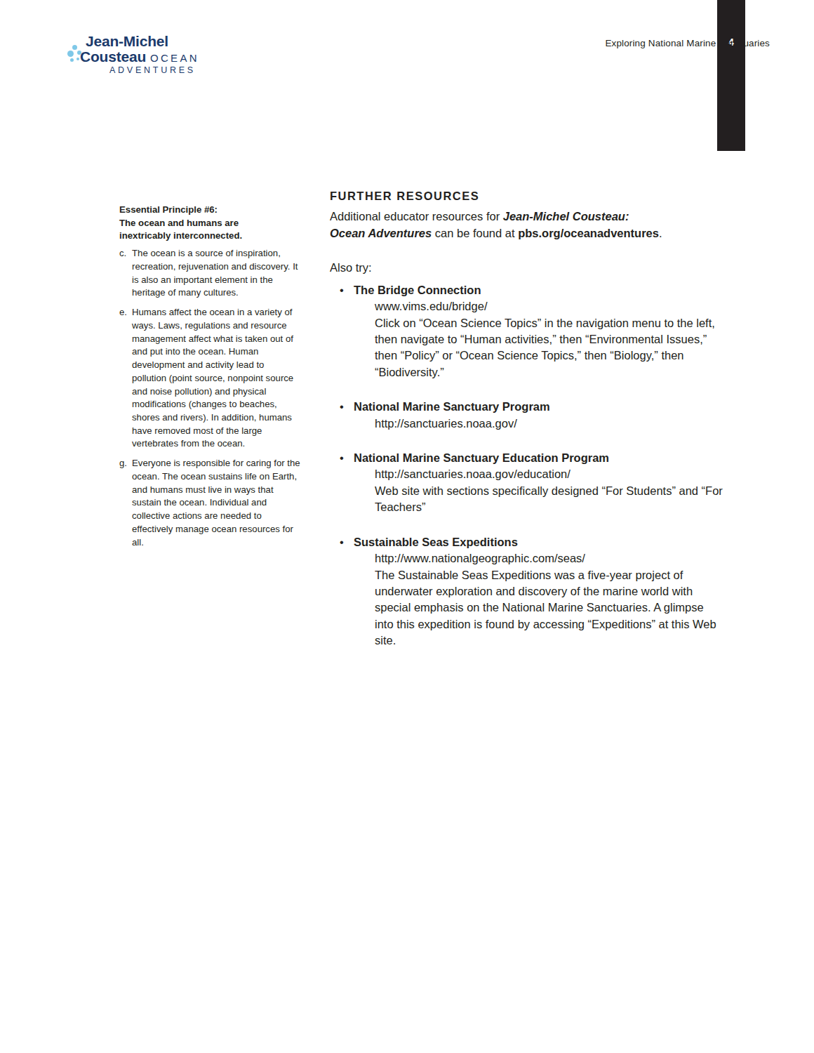4
Exploring National Marine Sanctuaries
Jean-Michel
CousteauOCEAN
ADVENTURES
Essential Principle #6:
The ocean and humans are
inextricably interconnected.
c. The ocean is a source of inspiration, recreation, rejuvenation and discovery. It is also an important element in the heritage of many cultures.
e. Humans affect the ocean in a variety of ways. Laws, regulations and resource management affect what is taken out of and put into the ocean. Human development and activity lead to pollution (point source, nonpoint source and noise pollution) and physical modifications (changes to beaches, shores and rivers). In addition, humans have removed most of the large vertebrates from the ocean.
g. Everyone is responsible for caring for the ocean. The ocean sustains life on Earth, and humans must live in ways that sustain the ocean. Individual and collective actions are needed to effectively manage ocean resources for all.
FURTHER RESOURCES
Additional educator resources for Jean-Michel Cousteau:
Ocean Adventures can be found at pbs.org/oceanadventures.
Also try:
• The Bridge Connection www.vims.edu/bridge/ Click on “Ocean Science Topics” in the navigation menu to the left, then navigate to “Human activities,” then “Environmental Issues,” then “Policy” or “Ocean Science Topics,” then “Biology,” then “Biodiversity.”
• National Marine Sanctuary Program http://sanctuaries.noaa.gov/
• National Marine Sanctuary Education Program http://sanctuaries.noaa.gov/education/ Web site with sections specifically designed “For Students” and “For Teachers”
• Sustainable Seas Expeditions http://www.nationalgeographic.com/seas/ The Sustainable Seas Expeditions was a five-year project of underwater exploration and discovery of the marine world with special emphasis on the National Marine Sanctuaries. A glimpse into this expedition is found by accessing “Expeditions” at this Web site.